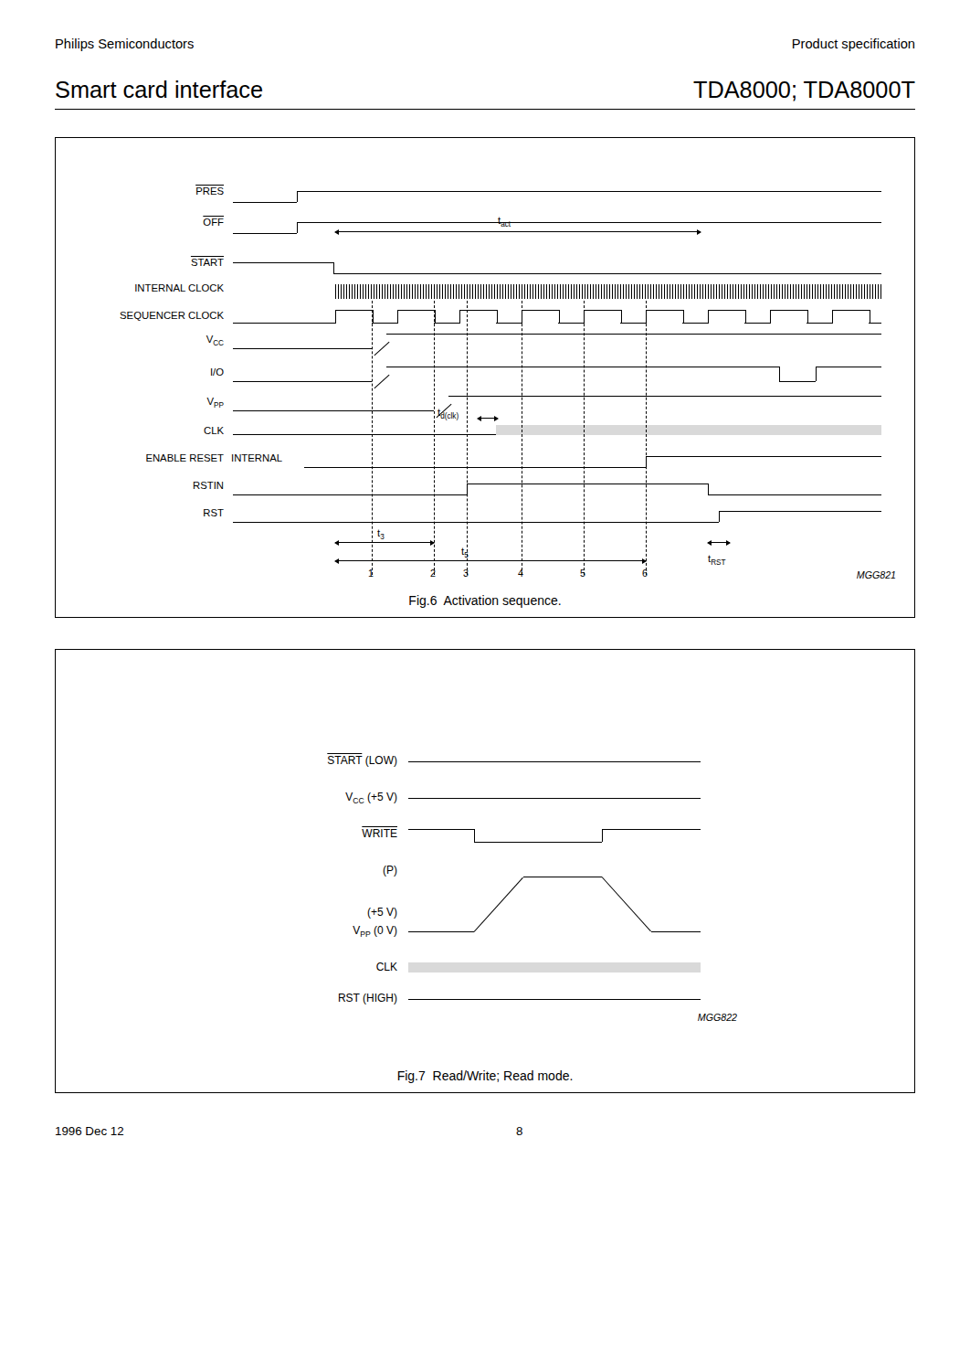Philips Semiconductors
Product specification
Smart card interface
TDA8000; TDA8000T
PRES
OFF
START
INTERNAL CLOCK
SEQUENCER CLOCK
VCC
I/O
VPP
CLK
ENABLE RESET
RSTIN
RST
INTERNAL
tact
td(clk)
t3
t5
tRST
1
2
3
4
5
6
MGG821
Fig.6 Activation sequence.
START (LOW)
VCC (+5 V)
WRITE
(P)
(+5 V)
VPP (0 V)
CLK
RST (HIGH)
MGG822
Fig.7 Read/Write; Read mode.
1996 Dec 12
8